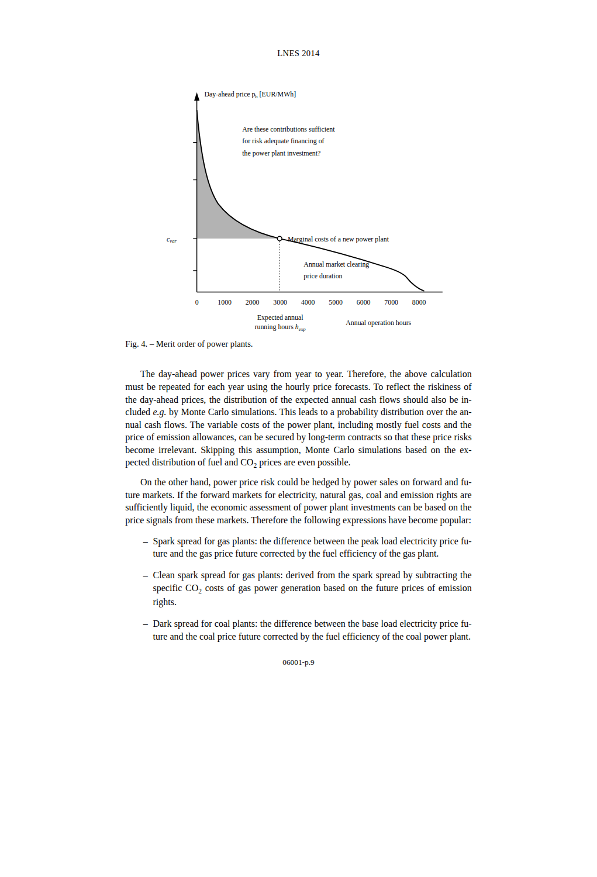LNES 2014
Merit order of power plants A declining curve of day-ahead price versus annual operation hours. The area above the marginal cost line c_var and left of the expected annual running hours is shaded, representing contributions to financing the power plant investment. cvar Day-ahead price ph [EUR/MWh] Are these contributions sufficient for risk adequate financing of the power plant investment? Marginal costs of a new power plant Annual market clearing price duration 0 1000 2000 3000 4000 5000 6000 7000 8000 Expected annual running hours hexp Annual operation hours
Fig. 4. – Merit order of power plants.
The day-ahead power prices vary from year to year. Therefore, the above calculation must be repeated for each year using the hourly price forecasts. To reflect the riskiness of the day-ahead prices, the distribution of the expected annual cash flows should also be included e.g. by Monte Carlo simulations. This leads to a probability distribution over the annual cash flows. The variable costs of the power plant, including mostly fuel costs and the price of emission allowances, can be secured by long-term contracts so that these price risks become irrelevant. Skipping this assumption, Monte Carlo simulations based on the expected distribution of fuel and CO2 prices are even possible.
On the other hand, power price risk could be hedged by power sales on forward and future markets. If the forward markets for electricity, natural gas, coal and emission rights are sufficiently liquid, the economic assessment of power plant investments can be based on the price signals from these markets. Therefore the following expressions have become popular:
Spark spread for gas plants: the difference between the peak load electricity price future and the gas price future corrected by the fuel efficiency of the gas plant.
Clean spark spread for gas plants: derived from the spark spread by subtracting the specific CO2 costs of gas power generation based on the future prices of emission rights.
Dark spread for coal plants: the difference between the base load electricity price future and the coal price future corrected by the fuel efficiency of the coal power plant.
06001-p.9